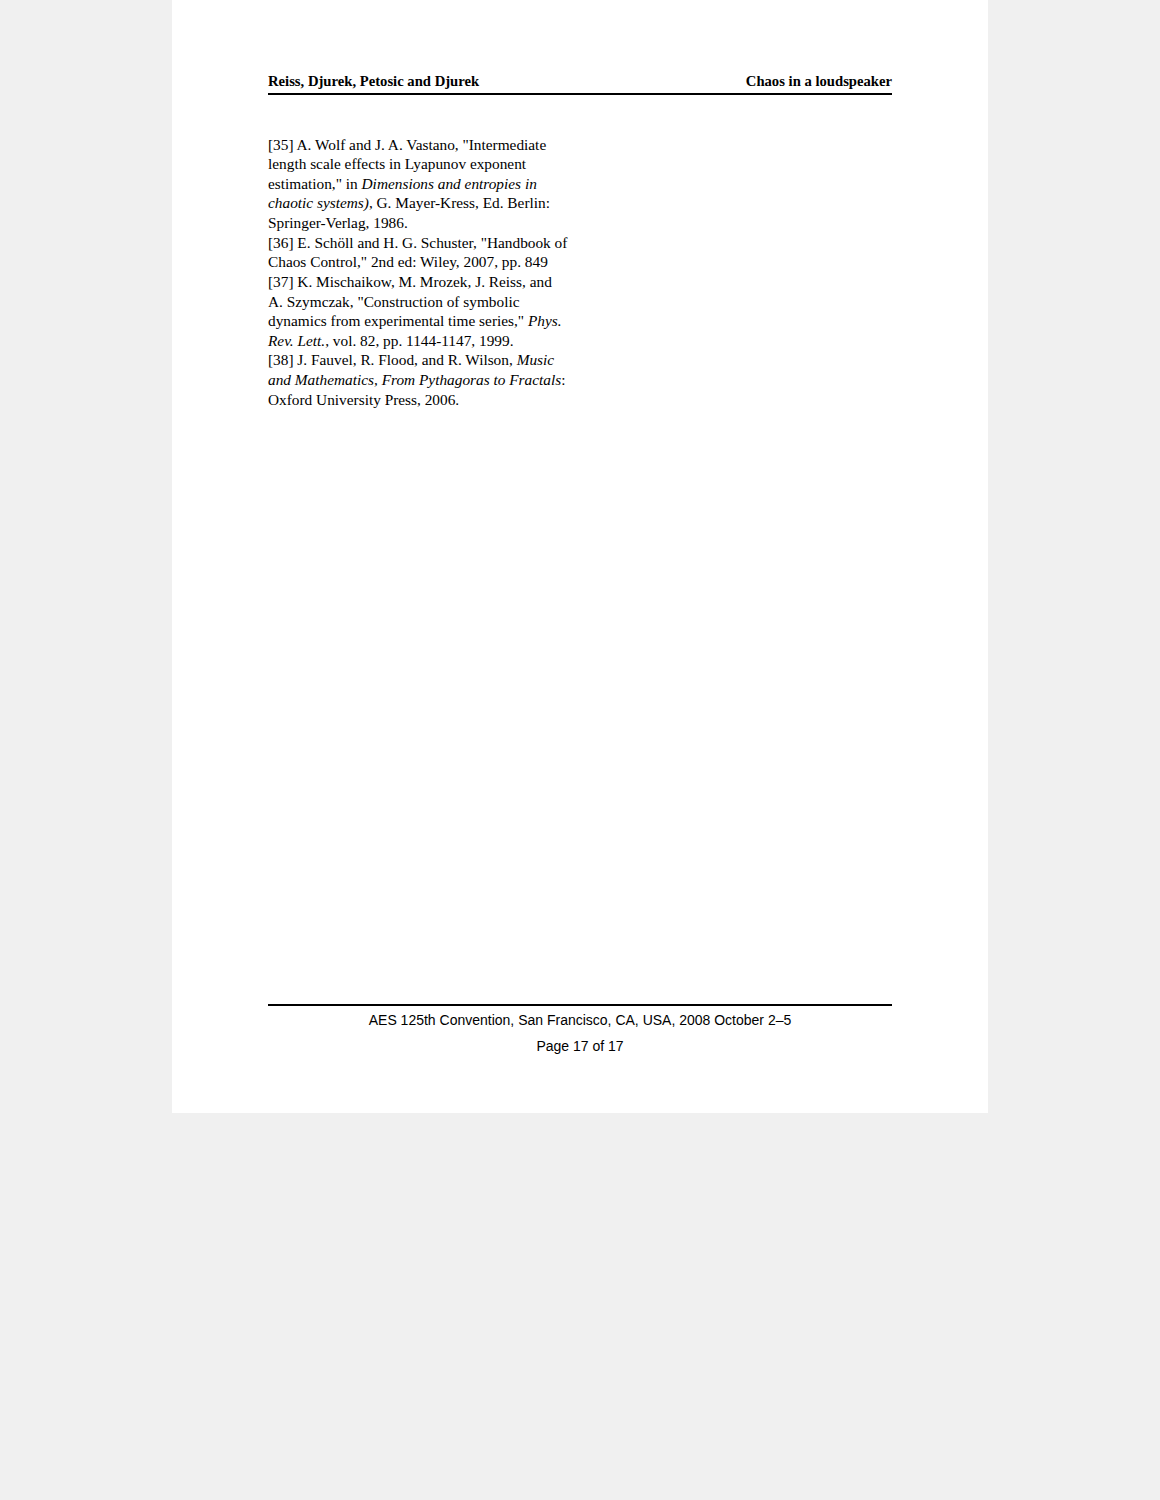Reiss, Djurek, Petosic and Djurek Chaos in a loudspeaker
[35] A. Wolf and J. A. Vastano, "Intermediate length scale effects in Lyapunov exponent estimation," in Dimensions and entropies in chaotic systems), G. Mayer-Kress, Ed. Berlin: Springer-Verlag, 1986.
[36] E. Schöll and H. G. Schuster, "Handbook of Chaos Control," 2nd ed: Wiley, 2007, pp. 849
[37] K. Mischaikow, M. Mrozek, J. Reiss, and A. Szymczak, "Construction of symbolic dynamics from experimental time series," Phys. Rev. Lett., vol. 82, pp. 1144-1147, 1999.
[38] J. Fauvel, R. Flood, and R. Wilson, Music and Mathematics, From Pythagoras to Fractals: Oxford University Press, 2006.
AES 125th Convention, San Francisco, CA, USA, 2008 October 2–5
Page 17 of 17